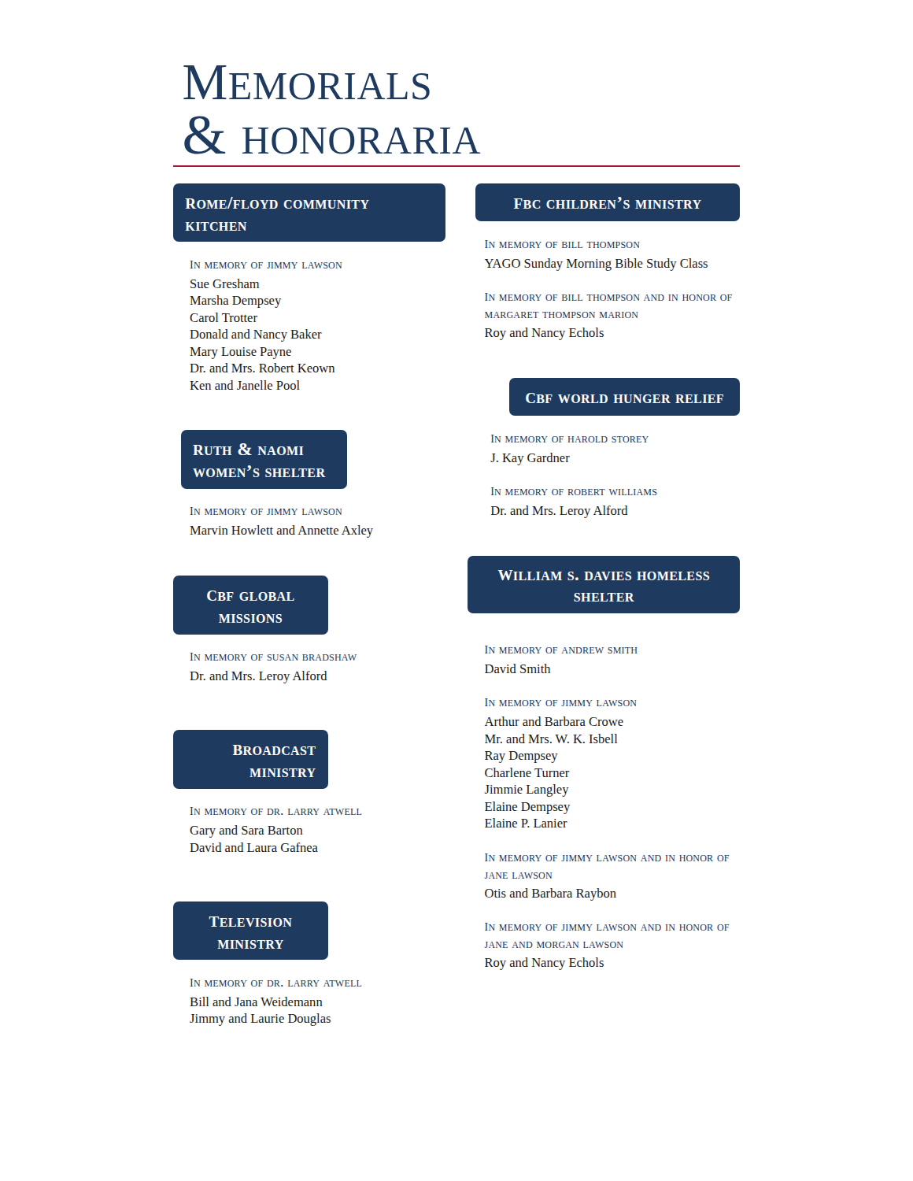Memorials & Honoraria
Rome/Floyd Community Kitchen
In Memory of Jimmy Lawson
Sue Gresham
Marsha Dempsey
Carol Trotter
Donald and Nancy Baker
Mary Louise Payne
Dr. and Mrs. Robert Keown
Ken and Janelle Pool
Ruth & Naomi Women’s Shelter
In Memory of Jimmy Lawson
Marvin Howlett and Annette Axley
CBF Global Missions
In Memory of Susan Bradshaw
Dr. and Mrs. Leroy Alford
Broadcast Ministry
In Memory of Dr. Larry Atwell
Gary and Sara Barton
David and Laura Gafnea
Television Ministry
In Memory of Dr. Larry Atwell
Bill and Jana Weidemann
Jimmy and Laurie Douglas
FBC Children’s Ministry
In Memory of Bill Thompson
YAGO Sunday Morning Bible Study Class
In Memory of Bill Thompson and In Honor of Margaret Thompson Marion
Roy and Nancy Echols
CBF World Hunger Relief
In Memory of Harold Storey
J. Kay Gardner
In Memory of Robert Williams
Dr. and Mrs. Leroy Alford
William S. Davies Homeless Shelter
In Memory of Andrew Smith
David Smith
In Memory of Jimmy Lawson
Arthur and Barbara Crowe
Mr. and Mrs. W. K. Isbell
Ray Dempsey
Charlene Turner
Jimmie Langley
Elaine Dempsey
Elaine P. Lanier
In Memory of Jimmy Lawson and In Honor of Jane Lawson
Otis and Barbara Raybon
In Memory of Jimmy Lawson and In Honor of Jane and Morgan Lawson
Roy and Nancy Echols